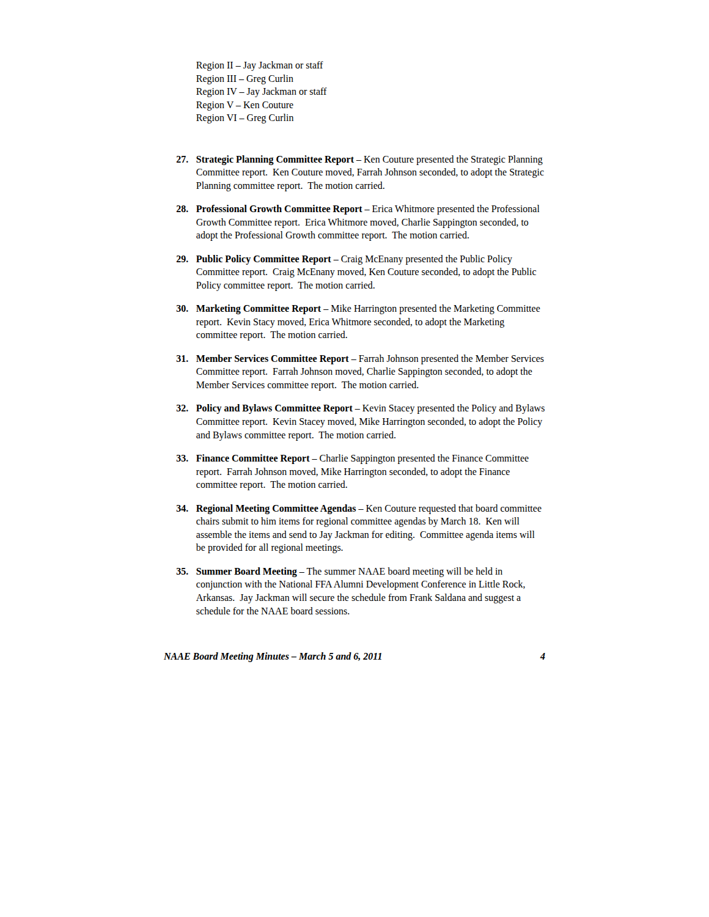Region II – Jay Jackman or staff
Region III – Greg Curlin
Region IV – Jay Jackman or staff
Region V – Ken Couture
Region VI – Greg Curlin
27. Strategic Planning Committee Report – Ken Couture presented the Strategic Planning Committee report. Ken Couture moved, Farrah Johnson seconded, to adopt the Strategic Planning committee report. The motion carried.
28. Professional Growth Committee Report – Erica Whitmore presented the Professional Growth Committee report. Erica Whitmore moved, Charlie Sappington seconded, to adopt the Professional Growth committee report. The motion carried.
29. Public Policy Committee Report – Craig McEnany presented the Public Policy Committee report. Craig McEnany moved, Ken Couture seconded, to adopt the Public Policy committee report. The motion carried.
30. Marketing Committee Report – Mike Harrington presented the Marketing Committee report. Kevin Stacy moved, Erica Whitmore seconded, to adopt the Marketing committee report. The motion carried.
31. Member Services Committee Report – Farrah Johnson presented the Member Services Committee report. Farrah Johnson moved, Charlie Sappington seconded, to adopt the Member Services committee report. The motion carried.
32. Policy and Bylaws Committee Report – Kevin Stacey presented the Policy and Bylaws Committee report. Kevin Stacey moved, Mike Harrington seconded, to adopt the Policy and Bylaws committee report. The motion carried.
33. Finance Committee Report – Charlie Sappington presented the Finance Committee report. Farrah Johnson moved, Mike Harrington seconded, to adopt the Finance committee report. The motion carried.
34. Regional Meeting Committee Agendas – Ken Couture requested that board committee chairs submit to him items for regional committee agendas by March 18. Ken will assemble the items and send to Jay Jackman for editing. Committee agenda items will be provided for all regional meetings.
35. Summer Board Meeting – The summer NAAE board meeting will be held in conjunction with the National FFA Alumni Development Conference in Little Rock, Arkansas. Jay Jackman will secure the schedule from Frank Saldana and suggest a schedule for the NAAE board sessions.
NAAE Board Meeting Minutes – March 5 and 6, 2011 4